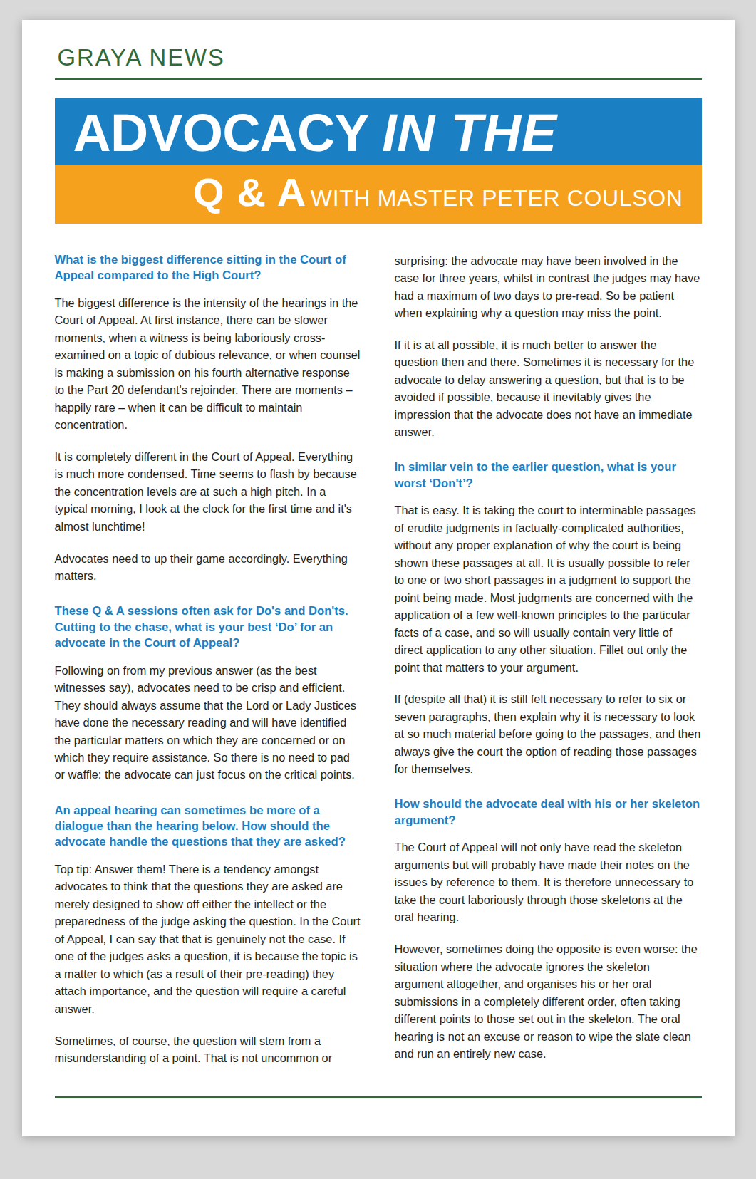GRAYA NEWS
ADVOCACY IN THE
Q & A WITH MASTER PETER COULSON
What is the biggest difference sitting in the Court of Appeal compared to the High Court?
The biggest difference is the intensity of the hearings in the Court of Appeal. At first instance, there can be slower moments, when a witness is being laboriously cross-examined on a topic of dubious relevance, or when counsel is making a submission on his fourth alternative response to the Part 20 defendant's rejoinder. There are moments – happily rare – when it can be difficult to maintain concentration.
It is completely different in the Court of Appeal. Everything is much more condensed. Time seems to flash by because the concentration levels are at such a high pitch. In a typical morning, I look at the clock for the first time and it's almost lunchtime!
Advocates need to up their game accordingly. Everything matters.
These Q & A sessions often ask for Do's and Don'ts. Cutting to the chase, what is your best ‘Do’ for an advocate in the Court of Appeal?
Following on from my previous answer (as the best witnesses say), advocates need to be crisp and efficient. They should always assume that the Lord or Lady Justices have done the necessary reading and will have identified the particular matters on which they are concerned or on which they require assistance. So there is no need to pad or waffle: the advocate can just focus on the critical points.
An appeal hearing can sometimes be more of a dialogue than the hearing below. How should the advocate handle the questions that they are asked?
Top tip: Answer them! There is a tendency amongst advocates to think that the questions they are asked are merely designed to show off either the intellect or the preparedness of the judge asking the question. In the Court of Appeal, I can say that that is genuinely not the case. If one of the judges asks a question, it is because the topic is a matter to which (as a result of their pre-reading) they attach importance, and the question will require a careful answer.
Sometimes, of course, the question will stem from a misunderstanding of a point. That is not uncommon or surprising: the advocate may have been involved in the case for three years, whilst in contrast the judges may have had a maximum of two days to pre-read. So be patient when explaining why a question may miss the point.
If it is at all possible, it is much better to answer the question then and there. Sometimes it is necessary for the advocate to delay answering a question, but that is to be avoided if possible, because it inevitably gives the impression that the advocate does not have an immediate answer.
In similar vein to the earlier question, what is your worst ‘Don't’?
That is easy. It is taking the court to interminable passages of erudite judgments in factually-complicated authorities, without any proper explanation of why the court is being shown these passages at all. It is usually possible to refer to one or two short passages in a judgment to support the point being made. Most judgments are concerned with the application of a few well-known principles to the particular facts of a case, and so will usually contain very little of direct application to any other situation. Fillet out only the point that matters to your argument.
If (despite all that) it is still felt necessary to refer to six or seven paragraphs, then explain why it is necessary to look at so much material before going to the passages, and then always give the court the option of reading those passages for themselves.
How should the advocate deal with his or her skeleton argument?
The Court of Appeal will not only have read the skeleton arguments but will probably have made their notes on the issues by reference to them. It is therefore unnecessary to take the court laboriously through those skeletons at the oral hearing.
However, sometimes doing the opposite is even worse: the situation where the advocate ignores the skeleton argument altogether, and organises his or her oral submissions in a completely different order, often taking different points to those set out in the skeleton. The oral hearing is not an excuse or reason to wipe the slate clean and run an entirely new case.